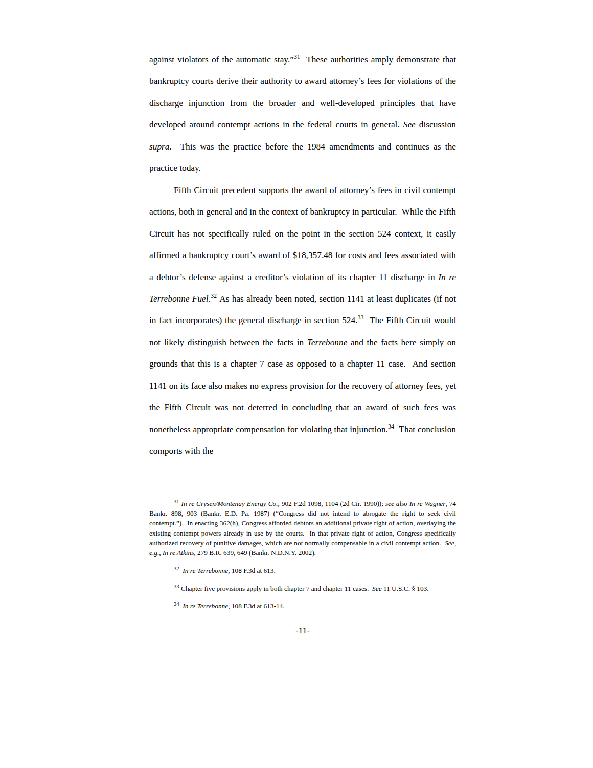against violators of the automatic stay.”31 These authorities amply demonstrate that bankruptcy courts derive their authority to award attorney’s fees for violations of the discharge injunction from the broader and well-developed principles that have developed around contempt actions in the federal courts in general. See discussion supra. This was the practice before the 1984 amendments and continues as the practice today.
Fifth Circuit precedent supports the award of attorney’s fees in civil contempt actions, both in general and in the context of bankruptcy in particular. While the Fifth Circuit has not specifically ruled on the point in the section 524 context, it easily affirmed a bankruptcy court’s award of $18,357.48 for costs and fees associated with a debtor’s defense against a creditor’s violation of its chapter 11 discharge in In re Terrebonne Fuel.32 As has already been noted, section 1141 at least duplicates (if not in fact incorporates) the general discharge in section 524.33 The Fifth Circuit would not likely distinguish between the facts in Terrebonne and the facts here simply on grounds that this is a chapter 7 case as opposed to a chapter 11 case. And section 1141 on its face also makes no express provision for the recovery of attorney fees, yet the Fifth Circuit was not deterred in concluding that an award of such fees was nonetheless appropriate compensation for violating that injunction.34 That conclusion comports with the
31 In re Crysen/Montenay Energy Co., 902 F.2d 1098, 1104 (2d Cir. 1990)); see also In re Wagner, 74 Bankr. 898, 903 (Bankr. E.D. Pa. 1987) (“Congress did not intend to abrogate the right to seek civil contempt.”). In enacting 362(h), Congress afforded debtors an additional private right of action, overlaying the existing contempt powers already in use by the courts. In that private right of action, Congress specifically authorized recovery of punitive damages, which are not normally compensable in a civil contempt action. See, e.g., In re Atkins, 279 B.R. 639, 649 (Bankr. N.D.N.Y. 2002).
32 In re Terrebonne, 108 F.3d at 613.
33 Chapter five provisions apply in both chapter 7 and chapter 11 cases. See 11 U.S.C. § 103.
34 In re Terrebonne, 108 F.3d at 613-14.
-11-